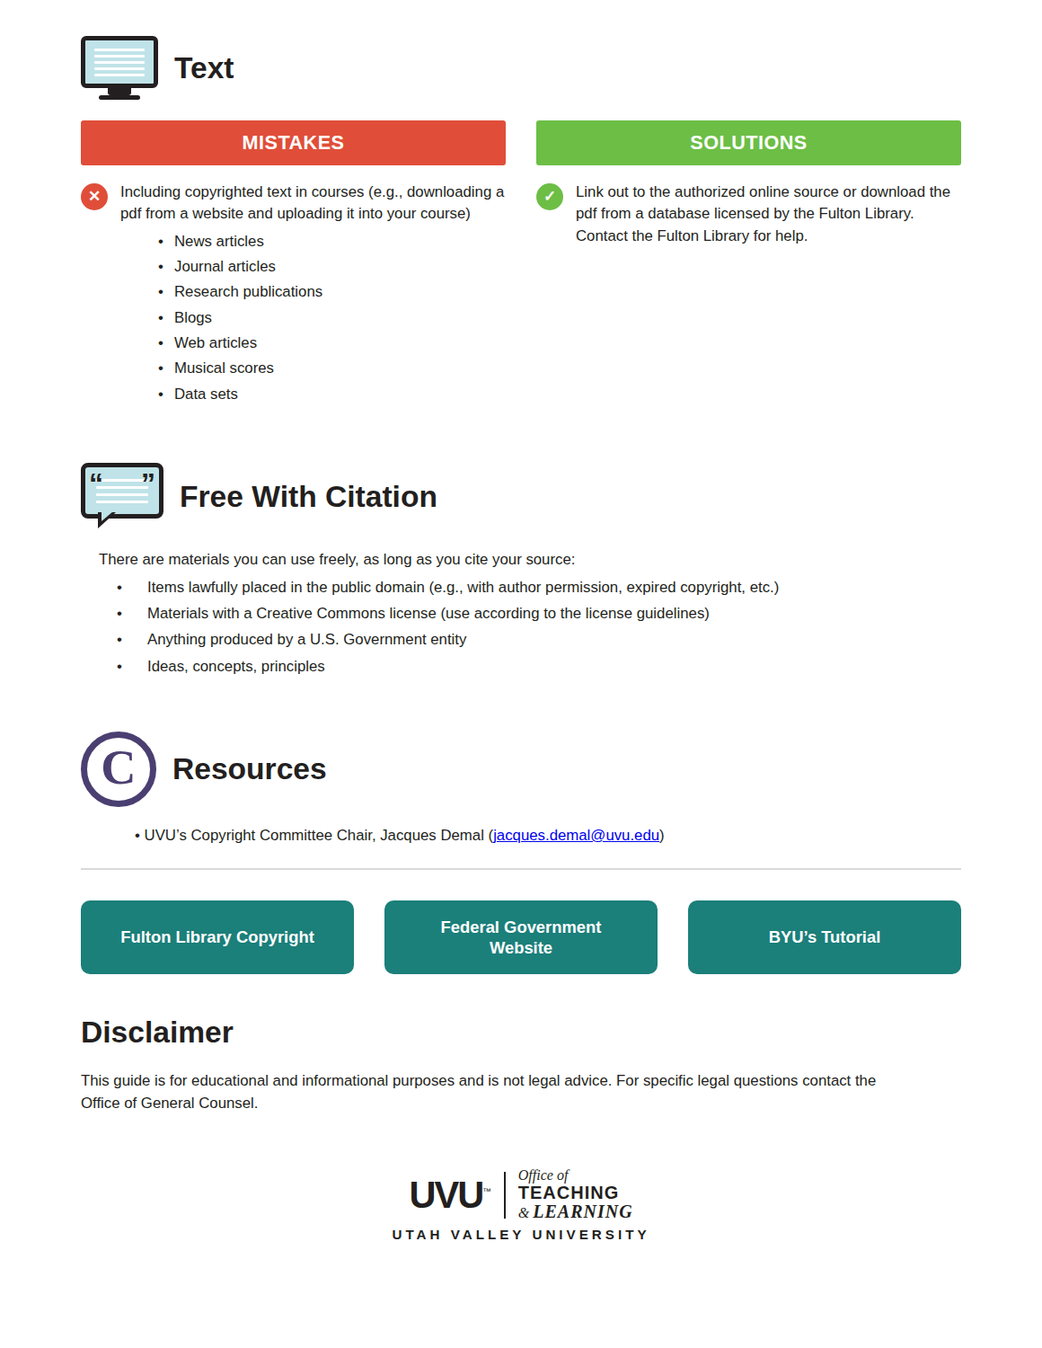Text
MISTAKES
✕
Including copyrighted text in courses (e.g., downloading a pdf from a website and uploading it into your course)
News articles
Journal articles
Research publications
Blogs
Web articles
Musical scores
Data sets
SOLUTIONS
✓
Link out to the authorized online source or download the pdf from a database licensed by the Fulton Library. Contact the Fulton Library for help.
“ ”
Free With Citation
There are materials you can use freely, as long as you cite your source:
Items lawfully placed in the public domain (e.g., with author permission, expired copyright, etc.)
Materials with a Creative Commons license (use according to the license guidelines)
Anything produced by a U.S. Government entity
Ideas, concepts, principles
C
Resources
UVU’s Copyright Committee Chair, Jacques Demal (jacques.demal@uvu.edu)
Fulton Library Copyright Federal Government Website BYU’s Tutorial
Disclaimer
This guide is for educational and informational purposes and is not legal advice. For specific legal questions contact the Office of General Counsel.
UVU™
Office of
TEACHING
& LEARNING
UTAH VALLEY UNIVERSITY